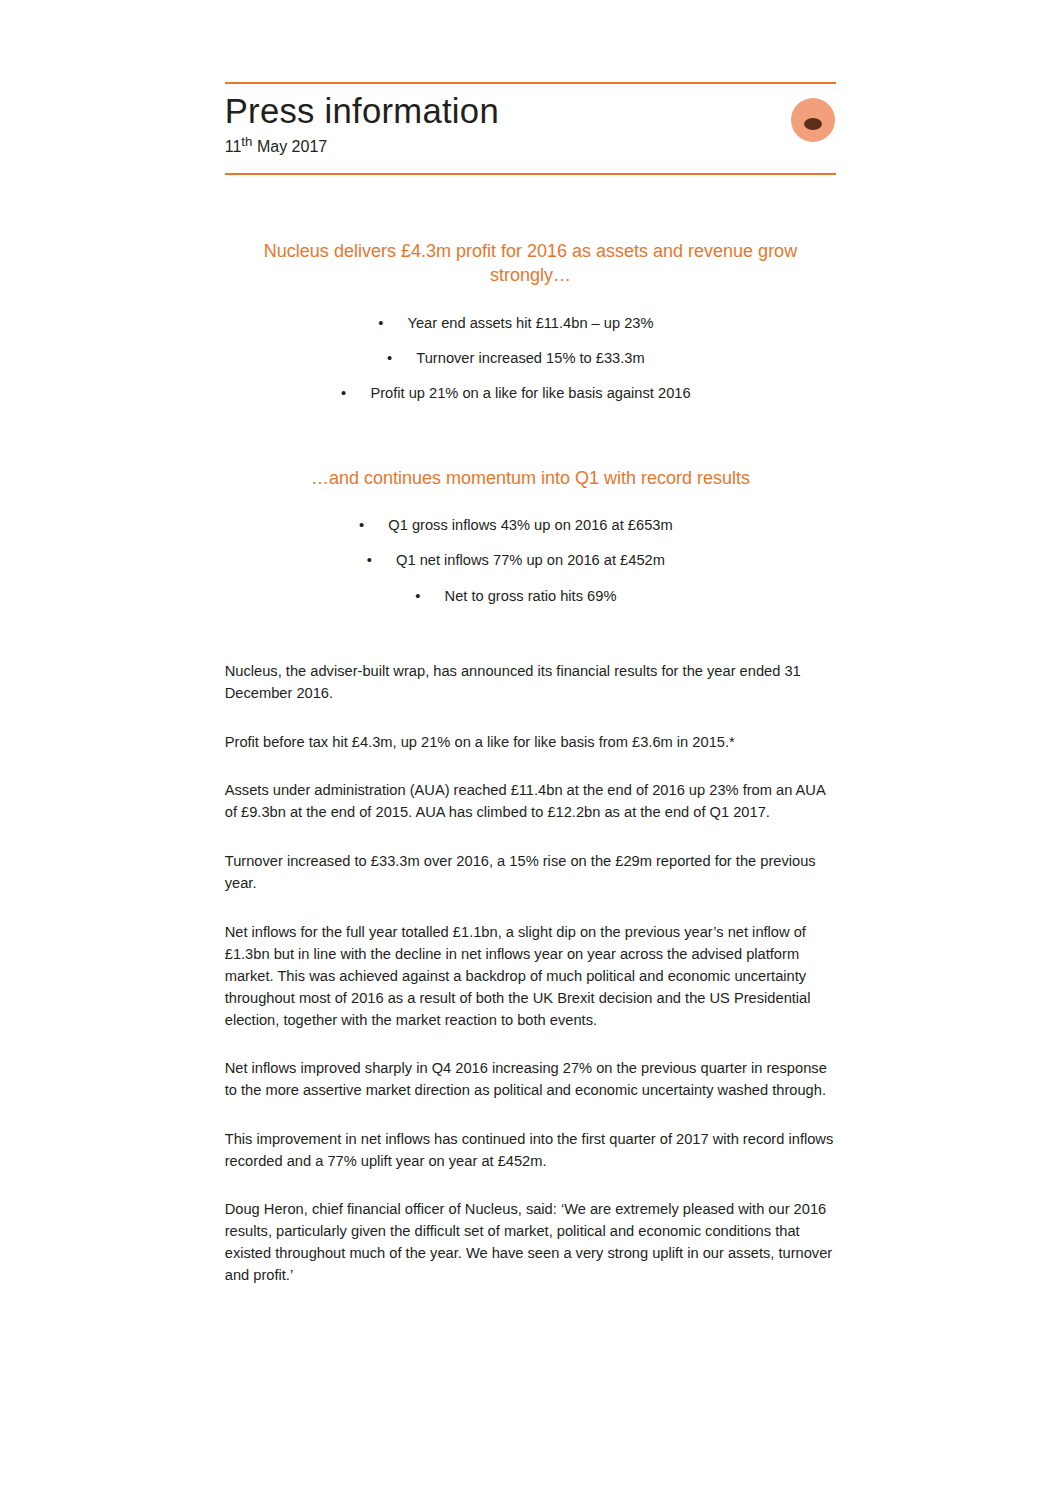Press information
11th May 2017
Nucleus delivers £4.3m profit for 2016 as assets and revenue grow strongly…
Year end assets hit £11.4bn – up 23%
Turnover increased 15% to £33.3m
Profit up 21% on a like for like basis against 2016
…and continues momentum into Q1 with record results
Q1 gross inflows 43% up on 2016 at £653m
Q1 net inflows 77% up on 2016 at £452m
Net to gross ratio hits 69%
Nucleus, the adviser-built wrap, has announced its financial results for the year ended 31 December 2016.
Profit before tax hit £4.3m, up 21% on a like for like basis from £3.6m in 2015.*
Assets under administration (AUA) reached £11.4bn at the end of 2016 up 23% from an AUA of £9.3bn at the end of 2015. AUA has climbed to £12.2bn as at the end of Q1 2017.
Turnover increased to £33.3m over 2016, a 15% rise on the £29m reported for the previous year.
Net inflows for the full year totalled £1.1bn, a slight dip on the previous year’s net inflow of £1.3bn but in line with the decline in net inflows year on year across the advised platform market. This was achieved against a backdrop of much political and economic uncertainty throughout most of 2016 as a result of both the UK Brexit decision and the US Presidential election, together with the market reaction to both events.
Net inflows improved sharply in Q4 2016 increasing 27% on the previous quarter in response to the more assertive market direction as political and economic uncertainty washed through.
This improvement in net inflows has continued into the first quarter of 2017 with record inflows recorded and a 77% uplift year on year at £452m.
Doug Heron, chief financial officer of Nucleus, said: ‘We are extremely pleased with our 2016 results, particularly given the difficult set of market, political and economic conditions that existed throughout much of the year. We have seen a very strong uplift in our assets, turnover and profit.’